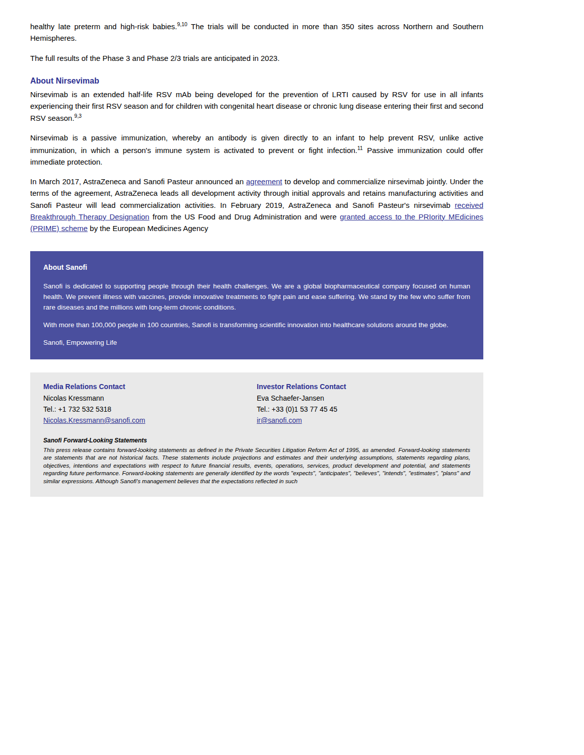healthy late preterm and high-risk babies.9,10 The trials will be conducted in more than 350 sites across Northern and Southern Hemispheres.
The full results of the Phase 3 and Phase 2/3 trials are anticipated in 2023.
About Nirsevimab
Nirsevimab is an extended half-life RSV mAb being developed for the prevention of LRTI caused by RSV for use in all infants experiencing their first RSV season and for children with congenital heart disease or chronic lung disease entering their first and second RSV season.9,3
Nirsevimab is a passive immunization, whereby an antibody is given directly to an infant to help prevent RSV, unlike active immunization, in which a person's immune system is activated to prevent or fight infection.11 Passive immunization could offer immediate protection.
In March 2017, AstraZeneca and Sanofi Pasteur announced an agreement to develop and commercialize nirsevimab jointly. Under the terms of the agreement, AstraZeneca leads all development activity through initial approvals and retains manufacturing activities and Sanofi Pasteur will lead commercialization activities. In February 2019, AstraZeneca and Sanofi Pasteur's nirsevimab received Breakthrough Therapy Designation from the US Food and Drug Administration and were granted access to the PRIority MEdicines (PRIME) scheme by the European Medicines Agency
About Sanofi
Sanofi is dedicated to supporting people through their health challenges. We are a global biopharmaceutical company focused on human health. We prevent illness with vaccines, provide innovative treatments to fight pain and ease suffering. We stand by the few who suffer from rare diseases and the millions with long-term chronic conditions.
With more than 100,000 people in 100 countries, Sanofi is transforming scientific innovation into healthcare solutions around the globe.
Sanofi, Empowering Life
| Media Relations Contact Nicolas Kressmann Tel.: +1 732 532 5318 Nicolas.Kressmann@sanofi.com | Investor Relations Contact Eva Schaefer-Jansen Tel.: +33 (0)1 53 77 45 45 ir@sanofi.com |
Sanofi Forward-Looking Statements
This press release contains forward-looking statements as defined in the Private Securities Litigation Reform Act of 1995, as amended. Forward-looking statements are statements that are not historical facts. These statements include projections and estimates and their underlying assumptions, statements regarding plans, objectives, intentions and expectations with respect to future financial results, events, operations, services, product development and potential, and statements regarding future performance. Forward-looking statements are generally identified by the words "expects", "anticipates", "believes", "intends", "estimates", "plans" and similar expressions. Although Sanofi's management believes that the expectations reflected in such